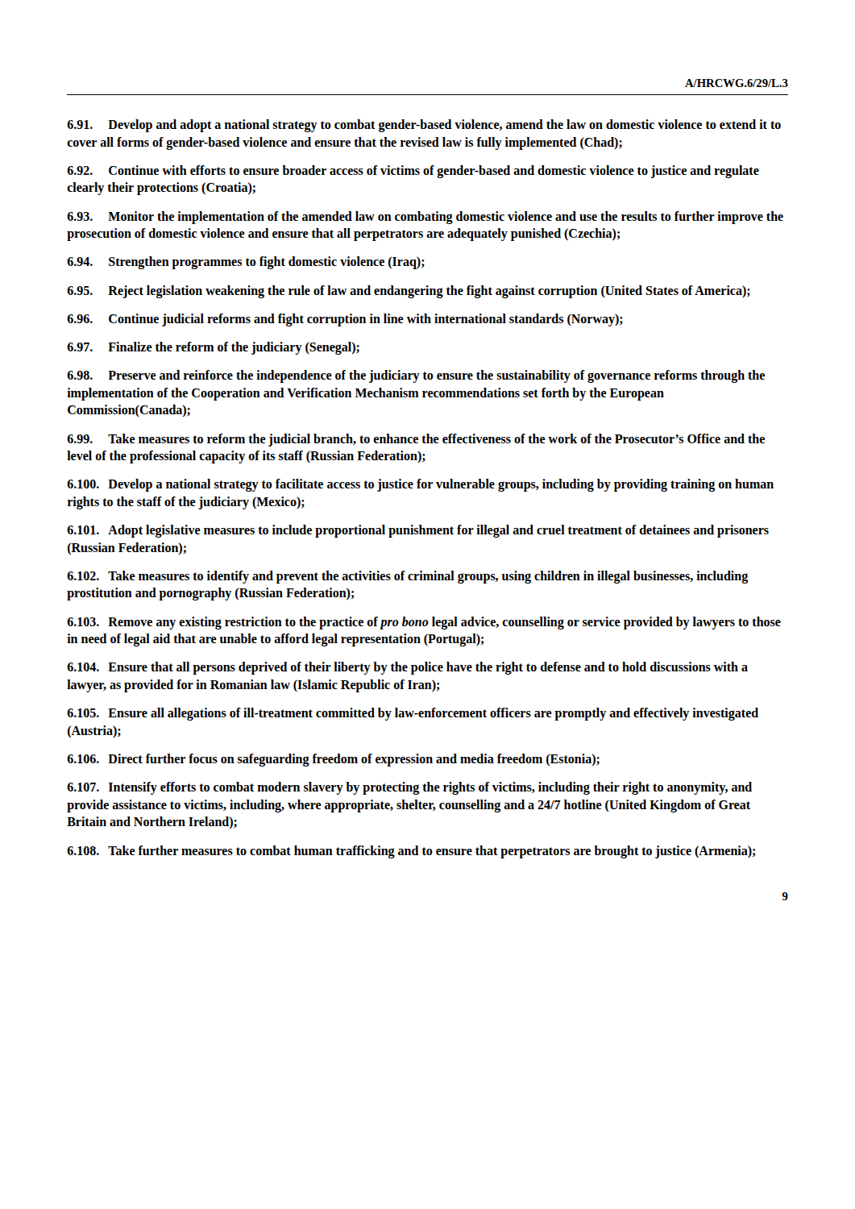A/HRCWG.6/29/L.3
6.91. Develop and adopt a national strategy to combat gender-based violence, amend the law on domestic violence to extend it to cover all forms of gender-based violence and ensure that the revised law is fully implemented (Chad);
6.92. Continue with efforts to ensure broader access of victims of gender-based and domestic violence to justice and regulate clearly their protections (Croatia);
6.93. Monitor the implementation of the amended law on combating domestic violence and use the results to further improve the prosecution of domestic violence and ensure that all perpetrators are adequately punished (Czechia);
6.94. Strengthen programmes to fight domestic violence (Iraq);
6.95. Reject legislation weakening the rule of law and endangering the fight against corruption (United States of America);
6.96. Continue judicial reforms and fight corruption in line with international standards (Norway);
6.97. Finalize the reform of the judiciary (Senegal);
6.98. Preserve and reinforce the independence of the judiciary to ensure the sustainability of governance reforms through the implementation of the Cooperation and Verification Mechanism recommendations set forth by the European Commission(Canada);
6.99. Take measures to reform the judicial branch, to enhance the effectiveness of the work of the Prosecutor’s Office and the level of the professional capacity of its staff (Russian Federation);
6.100. Develop a national strategy to facilitate access to justice for vulnerable groups, including by providing training on human rights to the staff of the judiciary (Mexico);
6.101. Adopt legislative measures to include proportional punishment for illegal and cruel treatment of detainees and prisoners (Russian Federation);
6.102. Take measures to identify and prevent the activities of criminal groups, using children in illegal businesses, including prostitution and pornography (Russian Federation);
6.103. Remove any existing restriction to the practice of pro bono legal advice, counselling or service provided by lawyers to those in need of legal aid that are unable to afford legal representation (Portugal);
6.104. Ensure that all persons deprived of their liberty by the police have the right to defense and to hold discussions with a lawyer, as provided for in Romanian law (Islamic Republic of Iran);
6.105. Ensure all allegations of ill-treatment committed by law-enforcement officers are promptly and effectively investigated (Austria);
6.106. Direct further focus on safeguarding freedom of expression and media freedom (Estonia);
6.107. Intensify efforts to combat modern slavery by protecting the rights of victims, including their right to anonymity, and provide assistance to victims, including, where appropriate, shelter, counselling and a 24/7 hotline (United Kingdom of Great Britain and Northern Ireland);
6.108. Take further measures to combat human trafficking and to ensure that perpetrators are brought to justice (Armenia);
9